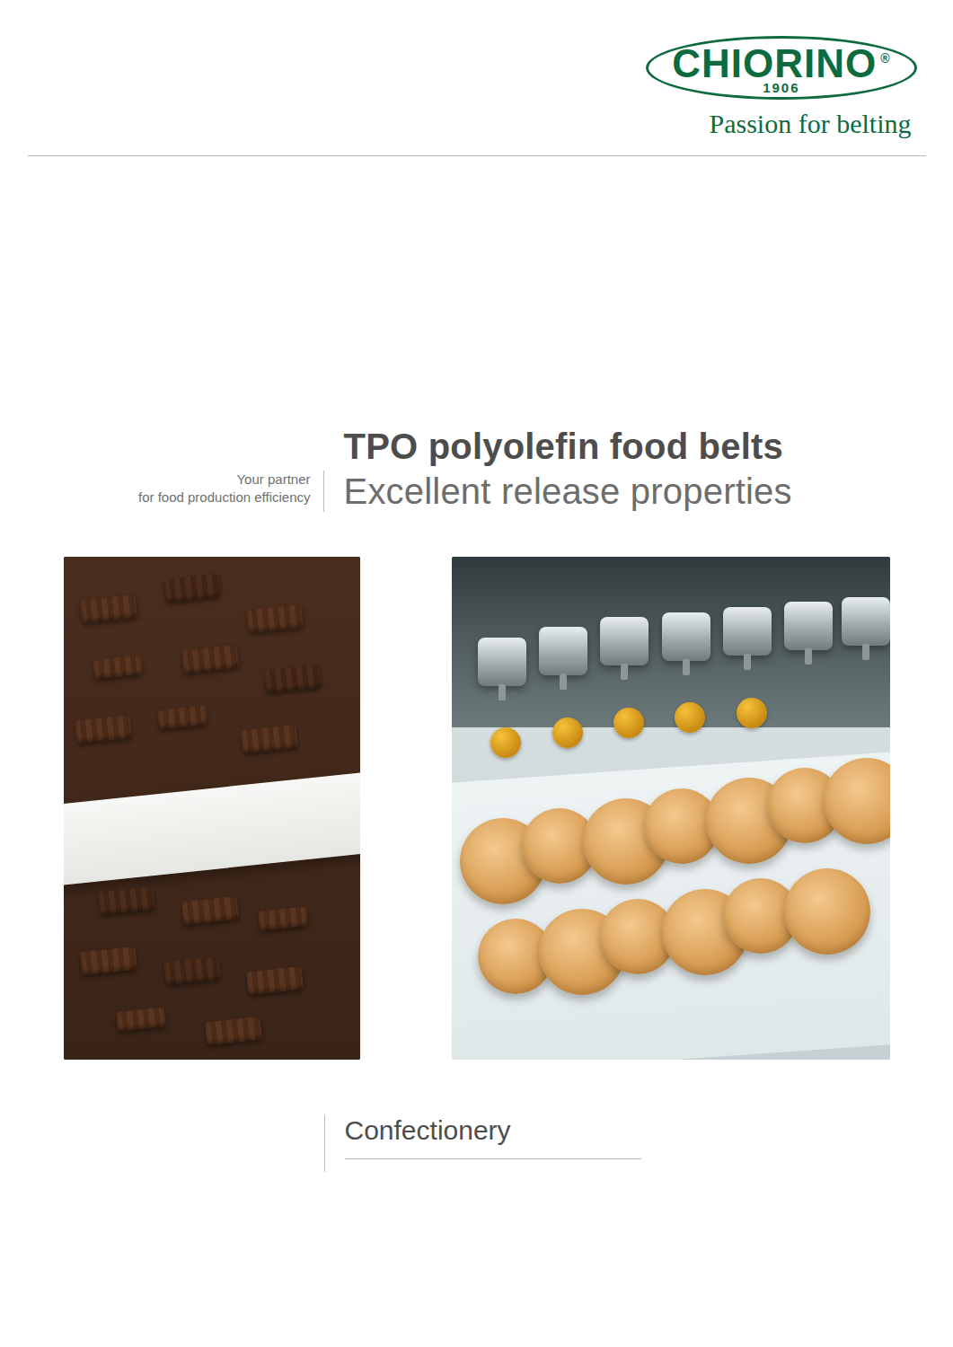CHIORINO®
1906
Passion for belting
Your partner
for food production efficiency
TPO polyolefin food belts Excellent release properties
Confectionery